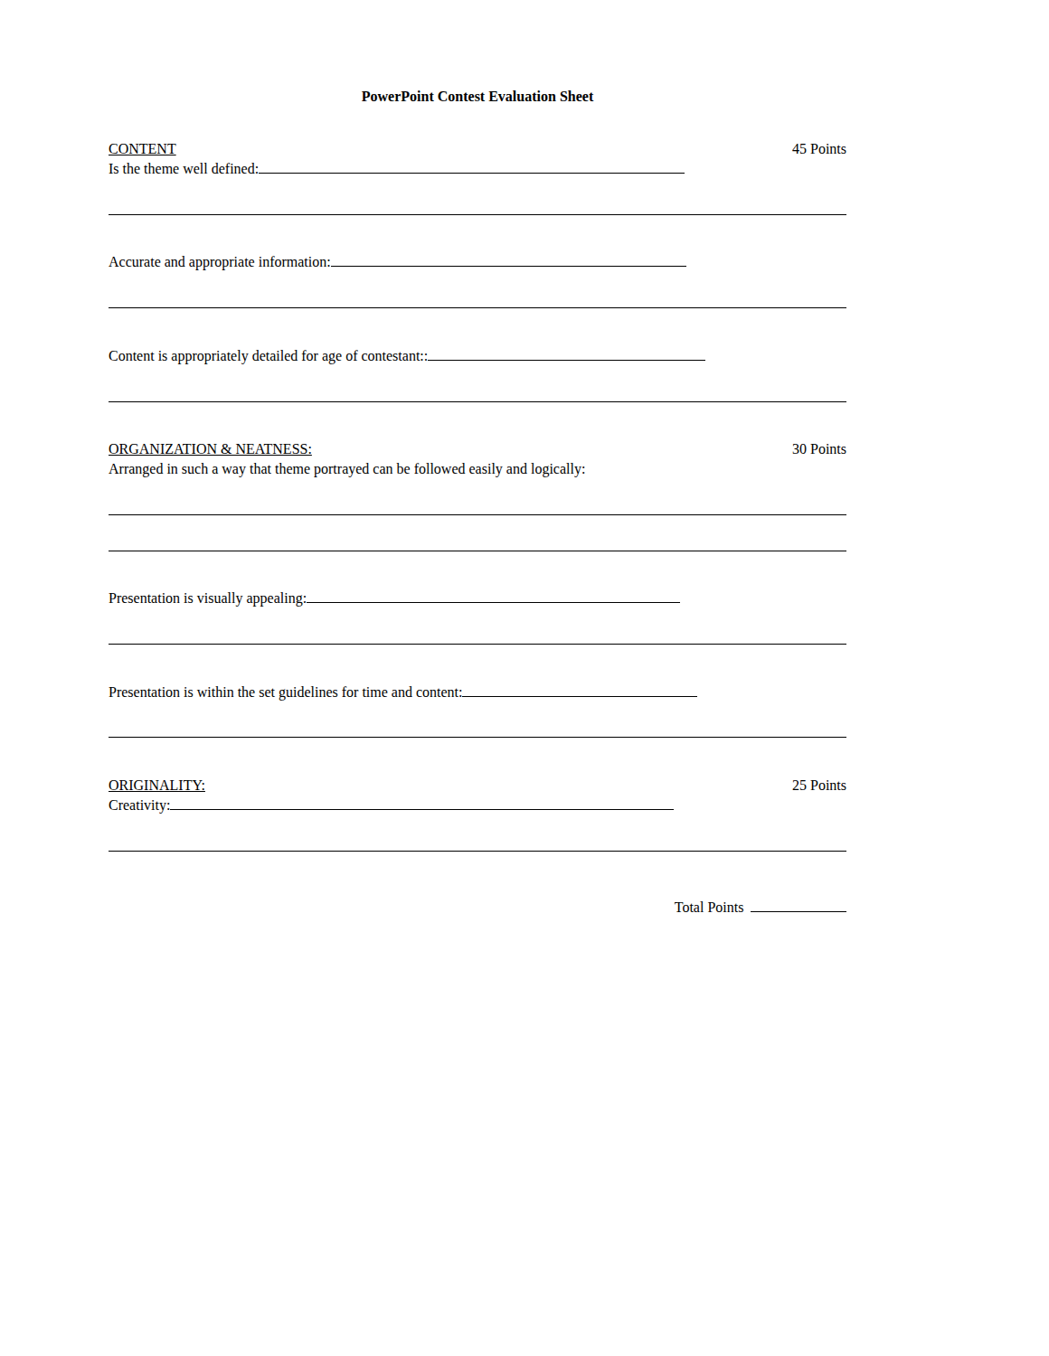PowerPoint Contest Evaluation Sheet
CONTENT 45 Points
Is the theme well defined:
Accurate and appropriate information:
Content is appropriately detailed for age of contestant::
ORGANIZATION & NEATNESS: 30 Points
Arranged in such a way that theme portrayed can be followed easily and logically:
Presentation is visually appealing:
Presentation is within the set guidelines for time and content:
ORIGINALITY: 25 Points
Creativity:
Total Points